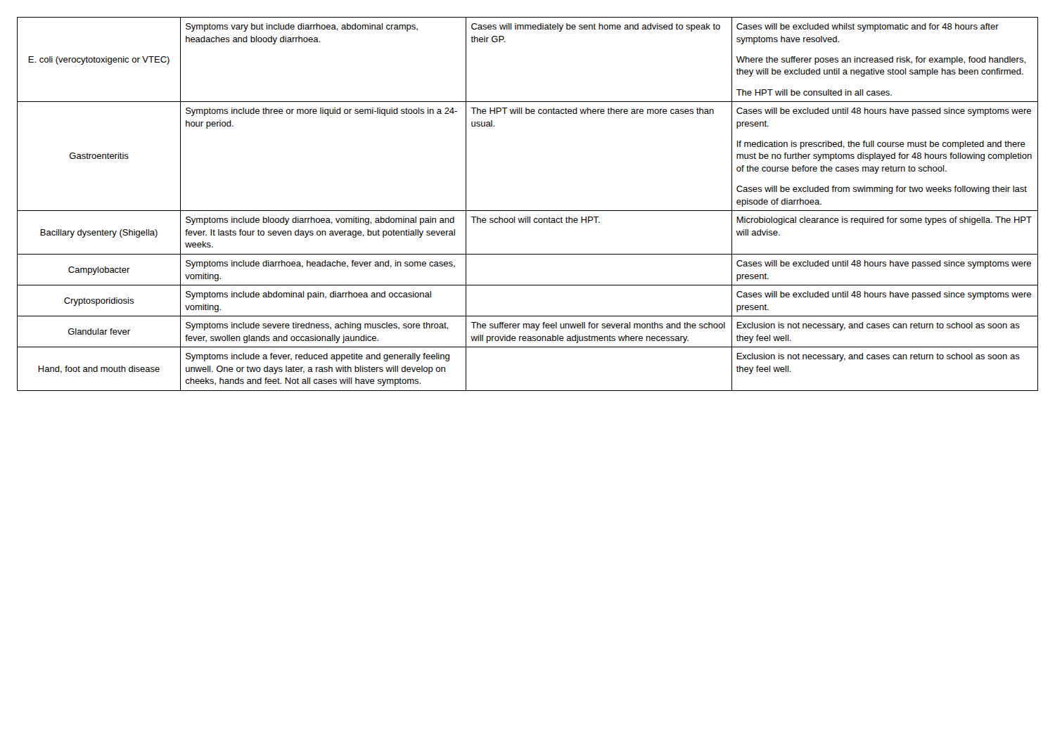| E. coli (verocytotoxigenic or VTEC) | Symptoms vary but include diarrhoea, abdominal cramps, headaches and bloody diarrhoea. | Cases will immediately be sent home and advised to speak to their GP. | Cases will be excluded whilst symptomatic and for 48 hours after symptoms have resolved. Where the sufferer poses an increased risk, for example, food handlers, they will be excluded until a negative stool sample has been confirmed. The HPT will be consulted in all cases. |
| Gastroenteritis | Symptoms include three or more liquid or semi-liquid stools in a 24-hour period. | The HPT will be contacted where there are more cases than usual. | Cases will be excluded until 48 hours have passed since symptoms were present. If medication is prescribed, the full course must be completed and there must be no further symptoms displayed for 48 hours following completion of the course before the cases may return to school. Cases will be excluded from swimming for two weeks following their last episode of diarrhoea. |
| Bacillary dysentery (Shigella) | Symptoms include bloody diarrhoea, vomiting, abdominal pain and fever. It lasts four to seven days on average, but potentially several weeks. | The school will contact the HPT. | Microbiological clearance is required for some types of shigella. The HPT will advise. |
| Campylobacter | Symptoms include diarrhoea, headache, fever and, in some cases, vomiting. | | Cases will be excluded until 48 hours have passed since symptoms were present. |
| Cryptosporidiosis | Symptoms include abdominal pain, diarrhoea and occasional vomiting. | | Cases will be excluded until 48 hours have passed since symptoms were present. |
| Glandular fever | Symptoms include severe tiredness, aching muscles, sore throat, fever, swollen glands and occasionally jaundice. | The sufferer may feel unwell for several months and the school will provide reasonable adjustments where necessary. | Exclusion is not necessary, and cases can return to school as soon as they feel well. |
| Hand, foot and mouth disease | Symptoms include a fever, reduced appetite and generally feeling unwell. One or two days later, a rash with blisters will develop on cheeks, hands and feet. Not all cases will have symptoms. | | Exclusion is not necessary, and cases can return to school as soon as they feel well. |